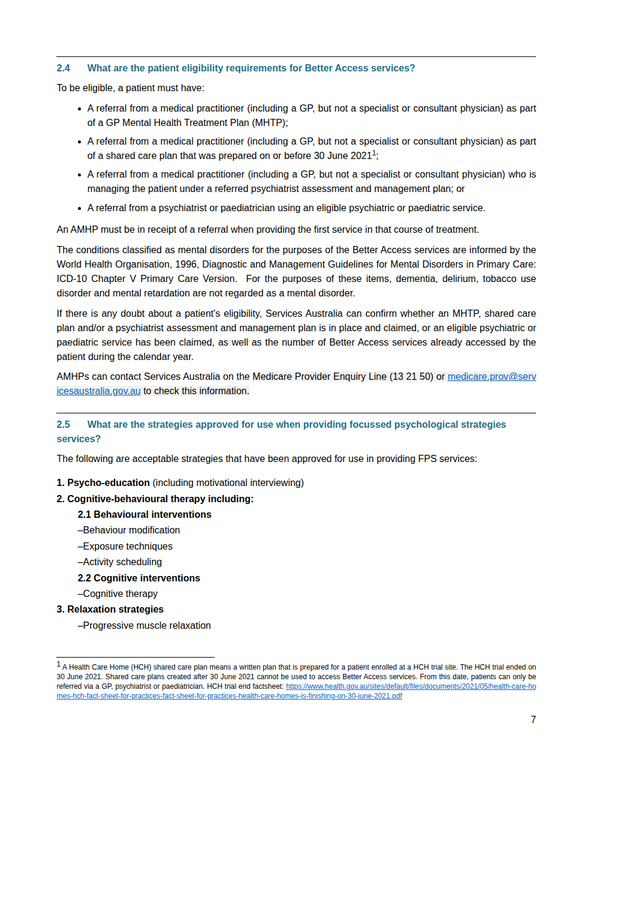2.4 What are the patient eligibility requirements for Better Access services?
To be eligible, a patient must have:
A referral from a medical practitioner (including a GP, but not a specialist or consultant physician) as part of a GP Mental Health Treatment Plan (MHTP);
A referral from a medical practitioner (including a GP, but not a specialist or consultant physician) as part of a shared care plan that was prepared on or before 30 June 20211;
A referral from a medical practitioner (including a GP, but not a specialist or consultant physician) who is managing the patient under a referred psychiatrist assessment and management plan; or
A referral from a psychiatrist or paediatrician using an eligible psychiatric or paediatric service.
An AMHP must be in receipt of a referral when providing the first service in that course of treatment.
The conditions classified as mental disorders for the purposes of the Better Access services are informed by the World Health Organisation, 1996, Diagnostic and Management Guidelines for Mental Disorders in Primary Care: ICD-10 Chapter V Primary Care Version. For the purposes of these items, dementia, delirium, tobacco use disorder and mental retardation are not regarded as a mental disorder.
If there is any doubt about a patient's eligibility, Services Australia can confirm whether an MHTP, shared care plan and/or a psychiatrist assessment and management plan is in place and claimed, or an eligible psychiatric or paediatric service has been claimed, as well as the number of Better Access services already accessed by the patient during the calendar year.
AMHPs can contact Services Australia on the Medicare Provider Enquiry Line (13 21 50) or medicare.prov@servicesaustralia.gov.au to check this information.
2.5 What are the strategies approved for use when providing focussed psychological strategies services?
The following are acceptable strategies that have been approved for use in providing FPS services:
1. Psycho-education (including motivational interviewing)
2. Cognitive-behavioural therapy including:
2.1 Behavioural interventions
–Behaviour modification
–Exposure techniques
–Activity scheduling
2.2 Cognitive interventions
–Cognitive therapy
3. Relaxation strategies
–Progressive muscle relaxation
1 A Health Care Home (HCH) shared care plan means a written plan that is prepared for a patient enrolled at a HCH trial site. The HCH trial ended on 30 June 2021. Shared care plans created after 30 June 2021 cannot be used to access Better Access services. From this date, patients can only be referred via a GP, psychiatrist or paediatrician. HCH trial end factsheet: https://www.health.gov.au/sites/default/files/documents/2021/05/health-care-homes-hch-fact-sheet-for-practices-fact-sheet-for-practices-health-care-homes-is-finishing-on-30-june-2021.pdf
7